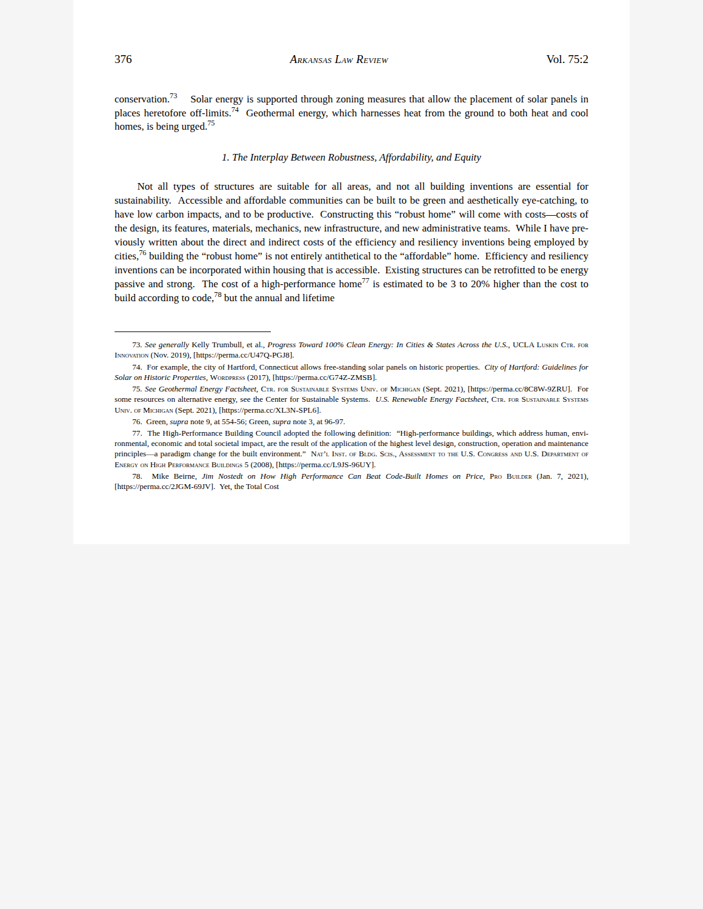376 Arkansas Law Review Vol. 75:2
conservation.73 Solar energy is supported through zoning measures that allow the placement of solar panels in places heretofore off-limits.74 Geothermal energy, which harnesses heat from the ground to both heat and cool homes, is being urged.75
1. The Interplay Between Robustness, Affordability, and Equity
Not all types of structures are suitable for all areas, and not all building inventions are essential for sustainability. Accessible and affordable communities can be built to be green and aesthetically eye-catching, to have low carbon impacts, and to be productive. Constructing this “robust home” will come with costs—costs of the design, its features, materials, mechanics, new infrastructure, and new administrative teams. While I have previously written about the direct and indirect costs of the efficiency and resiliency inventions being employed by cities,76 building the “robust home” is not entirely antithetical to the “affordable” home. Efficiency and resiliency inventions can be incorporated within housing that is accessible. Existing structures can be retrofitted to be energy passive and strong. The cost of a high-performance home77 is estimated to be 3 to 20% higher than the cost to build according to code,78 but the annual and lifetime
73. See generally Kelly Trumbull, et al., Progress Toward 100% Clean Energy: In Cities & States Across the U.S., UCLA Luskin Ctr. for Innovation (Nov. 2019), [https://perma.cc/U47Q-PGJ8].
74. For example, the city of Hartford, Connecticut allows free-standing solar panels on historic properties. City of Hartford: Guidelines for Solar on Historic Properties, Wordpress (2017), [https://perma.cc/G74Z-ZMSB].
75. See Geothermal Energy Factsheet, Ctr. for Sustainable Systems Univ. of Michigan (Sept. 2021), [https://perma.cc/8C8W-9ZRU]. For some resources on alternative energy, see the Center for Sustainable Systems. U.S. Renewable Energy Factsheet, Ctr. for Sustainable Systems Univ. of Michigan (Sept. 2021), [https://perma.cc/XL3N-SPL6].
76. Green, supra note 9, at 554-56; Green, supra note 3, at 96-97.
77. The High-Performance Building Council adopted the following definition: “High-performance buildings, which address human, environmental, economic and total societal impact, are the result of the application of the highest level design, construction, operation and maintenance principles—a paradigm change for the built environment.” Nat’l Inst. of Bldg. Scis., Assessment to the U.S. Congress and U.S. Department of Energy on High Performance Buildings 5 (2008), [https://perma.cc/L9JS-96UY].
78. Mike Beirne, Jim Nostedt on How High Performance Can Beat Code-Built Homes on Price, Pro Builder (Jan. 7, 2021), [https://perma.cc/2JGM-69JV]. Yet, the Total Cost